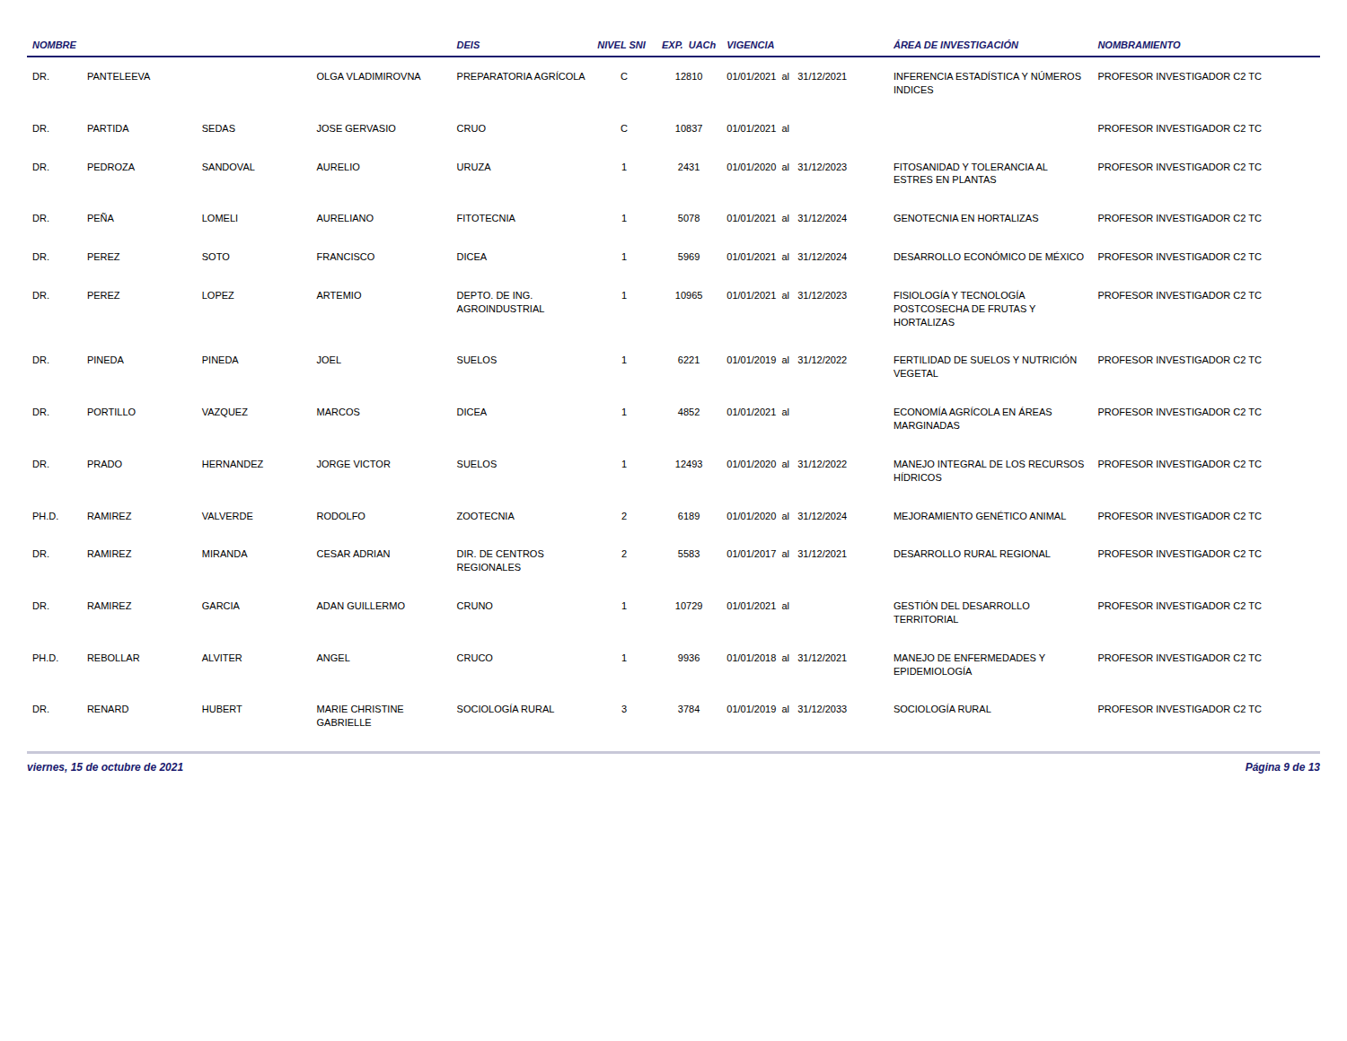| NOMBRE | | | | DEIS | NIVEL SNI | EXP. UACh | VIGENCIA | ÁREA DE INVESTIGACIÓN | NOMBRAMIENTO |
| --- | --- | --- | --- | --- | --- | --- | --- | --- | --- |
| DR. | PANTELEEVA | | OLGA VLADIMIROVNA | PREPARATORIA AGRÍCOLA | C | 12810 | 01/01/2021 al 31/12/2021 | INFERENCIA ESTADÍSTICA Y NÚMEROS INDICES | PROFESOR INVESTIGADOR C2 TC |
| DR. | PARTIDA | SEDAS | JOSE GERVASIO | CRUO | C | 10837 | 01/01/2021 al | | PROFESOR INVESTIGADOR C2 TC |
| DR. | PEDROZA | SANDOVAL | AURELIO | URUZA | 1 | 2431 | 01/01/2020 al 31/12/2023 | FITOSANIDAD Y TOLERANCIA AL ESTRES EN PLANTAS | PROFESOR INVESTIGADOR C2 TC |
| DR. | PEÑA | LOMELI | AURELIANO | FITOTECNIA | 1 | 5078 | 01/01/2021 al 31/12/2024 | GENOTECNIA EN HORTALIZAS | PROFESOR INVESTIGADOR C2 TC |
| DR. | PEREZ | SOTO | FRANCISCO | DICEA | 1 | 5969 | 01/01/2021 al 31/12/2024 | DESARROLLO ECONÓMICO DE MÉXICO | PROFESOR INVESTIGADOR C2 TC |
| DR. | PEREZ | LOPEZ | ARTEMIO | DEPTO. DE ING. AGROINDUSTRIAL | 1 | 10965 | 01/01/2021 al 31/12/2023 | FISIOLOGÍA Y TECNOLOGÍA POSTCOSECHA DE FRUTAS Y HORTALIZAS | PROFESOR INVESTIGADOR C2 TC |
| DR. | PINEDA | PINEDA | JOEL | SUELOS | 1 | 6221 | 01/01/2019 al 31/12/2022 | FERTILIDAD DE SUELOS Y NUTRICIÓN VEGETAL | PROFESOR INVESTIGADOR C2 TC |
| DR. | PORTILLO | VAZQUEZ | MARCOS | DICEA | 1 | 4852 | 01/01/2021 al | ECONOMÍA AGRÍCOLA EN ÁREAS MARGINADAS | PROFESOR INVESTIGADOR C2 TC |
| DR. | PRADO | HERNANDEZ | JORGE VICTOR | SUELOS | 1 | 12493 | 01/01/2020 al 31/12/2022 | MANEJO INTEGRAL DE LOS RECURSOS HÍDRICOS | PROFESOR INVESTIGADOR C2 TC |
| PH.D. | RAMIREZ | VALVERDE | RODOLFO | ZOOTECNIA | 2 | 6189 | 01/01/2020 al 31/12/2024 | MEJORAMIENTO GENÉTICO ANIMAL | PROFESOR INVESTIGADOR C2 TC |
| DR. | RAMIREZ | MIRANDA | CESAR ADRIAN | DIR. DE CENTROS REGIONALES | 2 | 5583 | 01/01/2017 al 31/12/2021 | DESARROLLO RURAL REGIONAL | PROFESOR INVESTIGADOR C2 TC |
| DR. | RAMIREZ | GARCIA | ADAN GUILLERMO | CRUNO | 1 | 10729 | 01/01/2021 al | GESTIÓN DEL DESARROLLO TERRITORIAL | PROFESOR INVESTIGADOR C2 TC |
| PH.D. | REBOLLAR | ALVITER | ANGEL | CRUCO | 1 | 9936 | 01/01/2018 al 31/12/2021 | MANEJO DE ENFERMEDADES Y EPIDEMIOLOGÍA | PROFESOR INVESTIGADOR C2 TC |
| DR. | RENARD | HUBERT | MARIE CHRISTINE GABRIELLE | SOCIOLOGÍA RURAL | 3 | 3784 | 01/01/2019 al 31/12/2033 | SOCIOLOGÍA RURAL | PROFESOR INVESTIGADOR C2 TC |
viernes, 15 de octubre de 2021 Página 9 de 13